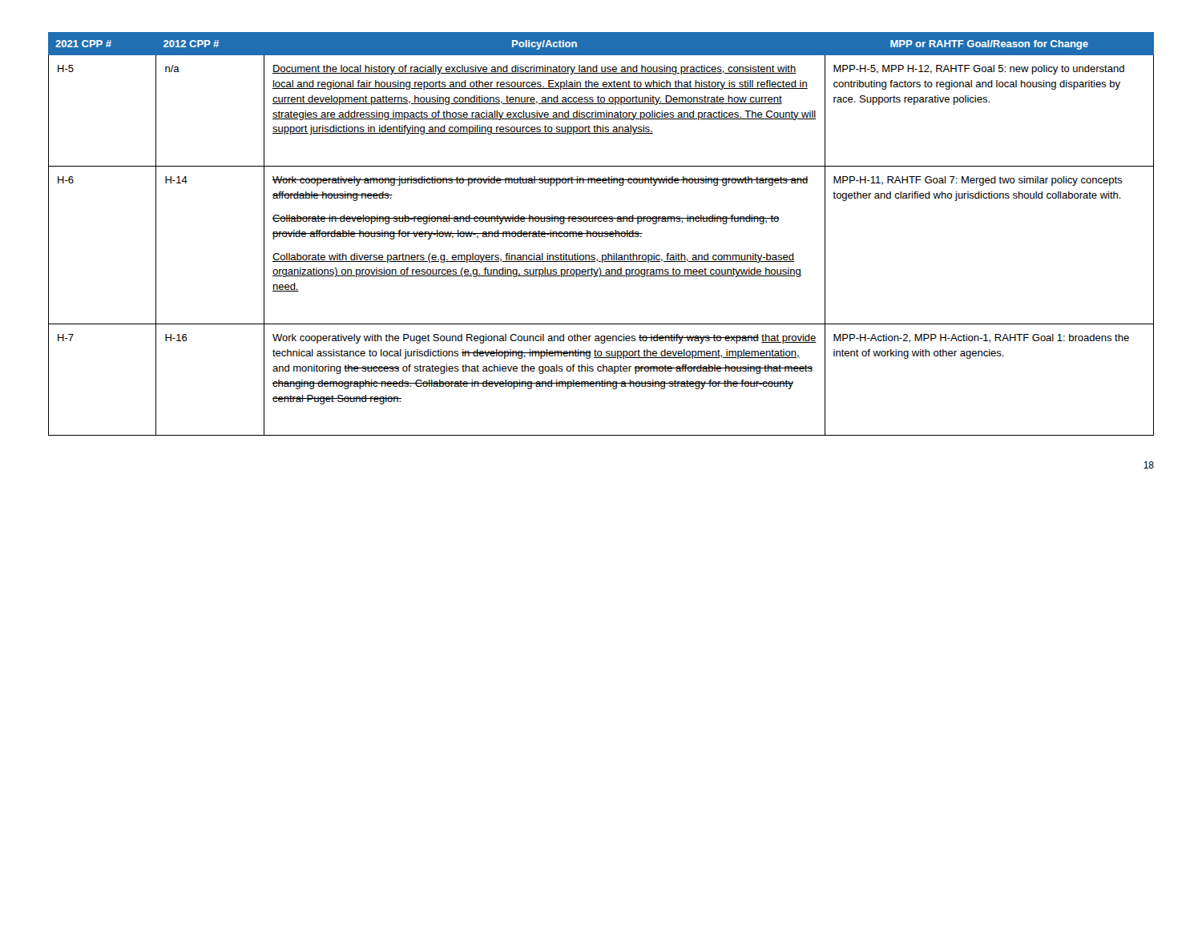| 2021 CPP # | 2012 CPP # | Policy/Action | MPP or RAHTF Goal/Reason for Change |
| --- | --- | --- | --- |
| H-5 | n/a | Document the local history of racially exclusive and discriminatory land use and housing practices, consistent with local and regional fair housing reports and other resources. Explain the extent to which that history is still reflected in current development patterns, housing conditions, tenure, and access to opportunity. Demonstrate how current strategies are addressing impacts of those racially exclusive and discriminatory policies and practices. The County will support jurisdictions in identifying and compiling resources to support this analysis. | MPP-H-5, MPP H-12, RAHTF Goal 5: new policy to understand contributing factors to regional and local housing disparities by race. Supports reparative policies. |
| H-6 | H-14 | Work cooperatively among jurisdictions to provide mutual support in meeting countywide housing growth targets and affordable housing needs. Collaborate in developing sub-regional and countywide housing resources and programs, including funding, to provide affordable housing for very-low, low-, and moderate-income households. Collaborate with diverse partners (e.g. employers, financial institutions, philanthropic, faith, and community-based organizations) on provision of resources (e.g. funding, surplus property) and programs to meet countywide housing need. | MPP-H-11, RAHTF Goal 7: Merged two similar policy concepts together and clarified who jurisdictions should collaborate with. |
| H-7 | H-16 | Work cooperatively with the Puget Sound Regional Council and other agencies to identify ways to expand that provide technical assistance to local jurisdictions in developing, implementing to support the development, implementation, and monitoring the success of strategies that achieve the goals of this chapter promote affordable housing that meets changing demographic needs. Collaborate in developing and implementing a housing strategy for the four-county central Puget Sound region. | MPP-H-Action-2, MPP H-Action-1, RAHTF Goal 1: broadens the intent of working with other agencies. |
18